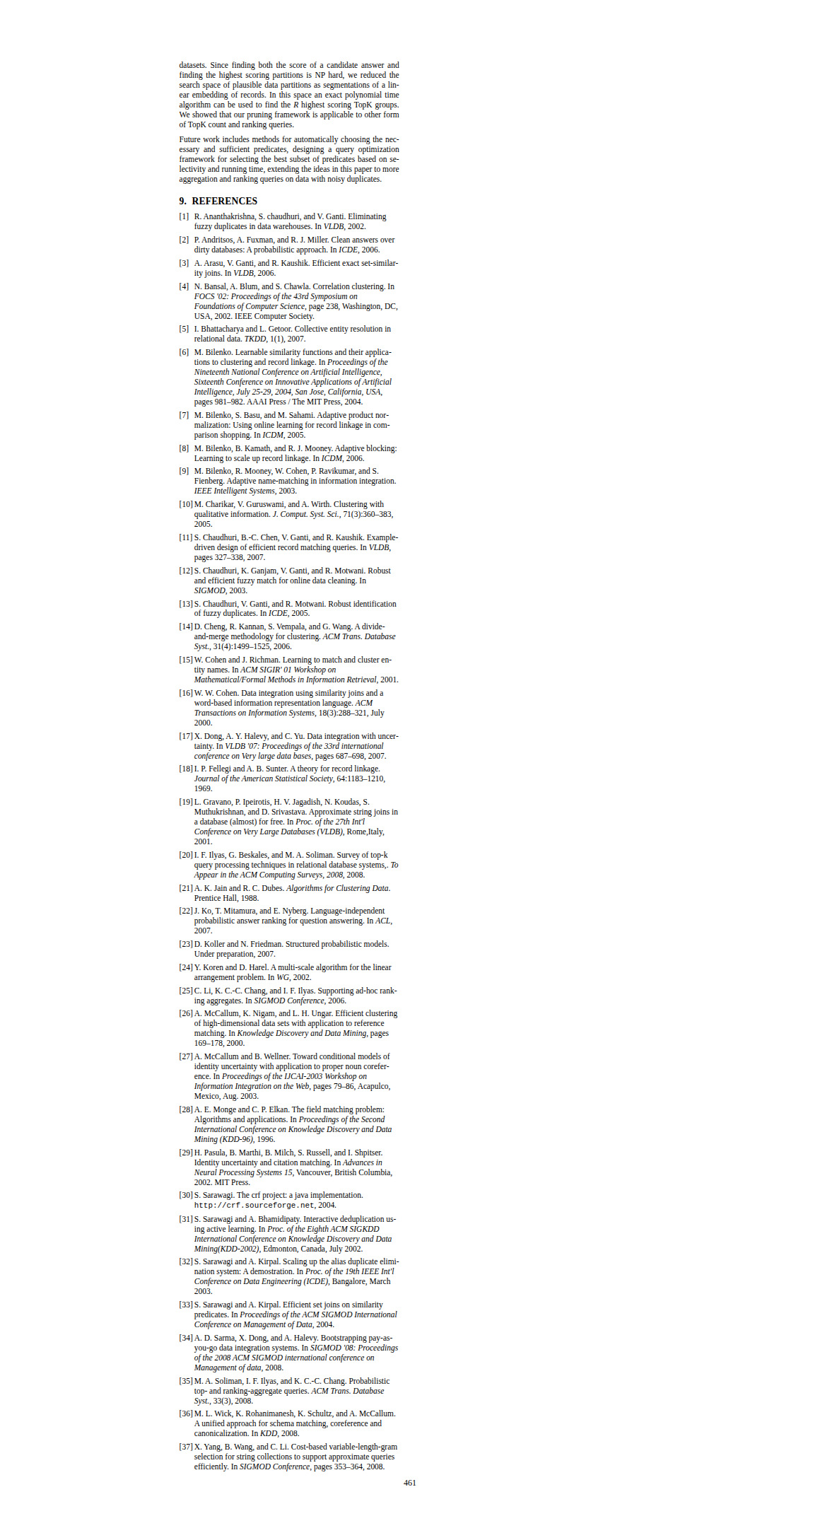datasets. Since finding both the score of a candidate answer and finding the highest scoring partitions is NP hard, we reduced the search space of plausible data partitions as segmentations of a linear embedding of records. In this space an exact polynomial time algorithm can be used to find the R highest scoring TopK groups. We showed that our pruning framework is applicable to other form of TopK count and ranking queries.
Future work includes methods for automatically choosing the necessary and sufficient predicates, designing a query optimization framework for selecting the best subset of predicates based on selectivity and running time, extending the ideas in this paper to more aggregation and ranking queries on data with noisy duplicates.
9. REFERENCES
R. Ananthakrishna, S. chaudhuri, and V. Ganti. Eliminating fuzzy duplicates in data warehouses. In VLDB, 2002.
P. Andritsos, A. Fuxman, and R. J. Miller. Clean answers over dirty databases: A probabilistic approach. In ICDE, 2006.
A. Arasu, V. Ganti, and R. Kaushik. Efficient exact set-similarity joins. In VLDB, 2006.
N. Bansal, A. Blum, and S. Chawla. Correlation clustering. In FOCS '02: Proceedings of the 43rd Symposium on Foundations of Computer Science, page 238, Washington, DC, USA, 2002. IEEE Computer Society.
I. Bhattacharya and L. Getoor. Collective entity resolution in relational data. TKDD, 1(1), 2007.
M. Bilenko. Learnable similarity functions and their applications to clustering and record linkage. In Proceedings of the Nineteenth National Conference on Artificial Intelligence, Sixteenth Conference on Innovative Applications of Artificial Intelligence, July 25-29, 2004, San Jose, California, USA, pages 981–982. AAAI Press / The MIT Press, 2004.
M. Bilenko, S. Basu, and M. Sahami. Adaptive product normalization: Using online learning for record linkage in comparison shopping. In ICDM, 2005.
M. Bilenko, B. Kamath, and R. J. Mooney. Adaptive blocking: Learning to scale up record linkage. In ICDM, 2006.
M. Bilenko, R. Mooney, W. Cohen, P. Ravikumar, and S. Fienberg. Adaptive name-matching in information integration. IEEE Intelligent Systems, 2003.
M. Charikar, V. Guruswami, and A. Wirth. Clustering with qualitative information. J. Comput. Syst. Sci., 71(3):360–383, 2005.
S. Chaudhuri, B.-C. Chen, V. Ganti, and R. Kaushik. Example-driven design of efficient record matching queries. In VLDB, pages 327–338, 2007.
S. Chaudhuri, K. Ganjam, V. Ganti, and R. Motwani. Robust and efficient fuzzy match for online data cleaning. In SIGMOD, 2003.
S. Chaudhuri, V. Ganti, and R. Motwani. Robust identification of fuzzy duplicates. In ICDE, 2005.
D. Cheng, R. Kannan, S. Vempala, and G. Wang. A divide-and-merge methodology for clustering. ACM Trans. Database Syst., 31(4):1499–1525, 2006.
W. Cohen and J. Richman. Learning to match and cluster entity names. In ACM SIGIR' 01 Workshop on Mathematical/Formal Methods in Information Retrieval, 2001.
W. W. Cohen. Data integration using similarity joins and a word-based information representation language. ACM Transactions on Information Systems, 18(3):288–321, July 2000.
X. Dong, A. Y. Halevy, and C. Yu. Data integration with uncertainty. In VLDB '07: Proceedings of the 33rd international conference on Very large data bases, pages 687–698, 2007.
I. P. Fellegi and A. B. Sunter. A theory for record linkage. Journal of the American Statistical Society, 64:1183–1210, 1969.
L. Gravano, P. Ipeirotis, H. V. Jagadish, N. Koudas, S. Muthukrishnan, and D. Srivastava. Approximate string joins in a database (almost) for free. In Proc. of the 27th Int'l Conference on Very Large Databases (VLDB), Rome,Italy, 2001.
I. F. Ilyas, G. Beskales, and M. A. Soliman. Survey of top-k query processing techniques in relational database systems,. To Appear in the ACM Computing Surveys, 2008, 2008.
A. K. Jain and R. C. Dubes. Algorithms for Clustering Data. Prentice Hall, 1988.
J. Ko, T. Mitamura, and E. Nyberg. Language-independent probabilistic answer ranking for question answering. In ACL, 2007.
D. Koller and N. Friedman. Structured probabilistic models. Under preparation, 2007.
Y. Koren and D. Harel. A multi-scale algorithm for the linear arrangement problem. In WG, 2002.
C. Li, K. C.-C. Chang, and I. F. Ilyas. Supporting ad-hoc ranking aggregates. In SIGMOD Conference, 2006.
A. McCallum, K. Nigam, and L. H. Ungar. Efficient clustering of high-dimensional data sets with application to reference matching. In Knowledge Discovery and Data Mining, pages 169–178, 2000.
A. McCallum and B. Wellner. Toward conditional models of identity uncertainty with application to proper noun coreference. In Proceedings of the IJCAI-2003 Workshop on Information Integration on the Web, pages 79–86, Acapulco, Mexico, Aug. 2003.
A. E. Monge and C. P. Elkan. The field matching problem: Algorithms and applications. In Proceedings of the Second International Conference on Knowledge Discovery and Data Mining (KDD-96), 1996.
H. Pasula, B. Marthi, B. Milch, S. Russell, and I. Shpitser. Identity uncertainty and citation matching. In Advances in Neural Processing Systems 15, Vancouver, British Columbia, 2002. MIT Press.
S. Sarawagi. The crf project: a java implementation. http://crf.sourceforge.net, 2004.
S. Sarawagi and A. Bhamidipaty. Interactive deduplication using active learning. In Proc. of the Eighth ACM SIGKDD International Conference on Knowledge Discovery and Data Mining(KDD-2002), Edmonton, Canada, July 2002.
S. Sarawagi and A. Kirpal. Scaling up the alias duplicate elimination system: A demostration. In Proc. of the 19th IEEE Int'l Conference on Data Engineering (ICDE), Bangalore, March 2003.
S. Sarawagi and A. Kirpal. Efficient set joins on similarity predicates. In Proceedings of the ACM SIGMOD International Conference on Management of Data, 2004.
A. D. Sarma, X. Dong, and A. Halevy. Bootstrapping pay-as-you-go data integration systems. In SIGMOD '08: Proceedings of the 2008 ACM SIGMOD international conference on Management of data, 2008.
M. A. Soliman, I. F. Ilyas, and K. C.-C. Chang. Probabilistic top- and ranking-aggregate queries. ACM Trans. Database Syst., 33(3), 2008.
M. L. Wick, K. Rohanimanesh, K. Schultz, and A. McCallum. A unified approach for schema matching, coreference and canonicalization. In KDD, 2008.
X. Yang, B. Wang, and C. Li. Cost-based variable-length-gram selection for string collections to support approximate queries efficiently. In SIGMOD Conference, pages 353–364, 2008.
461